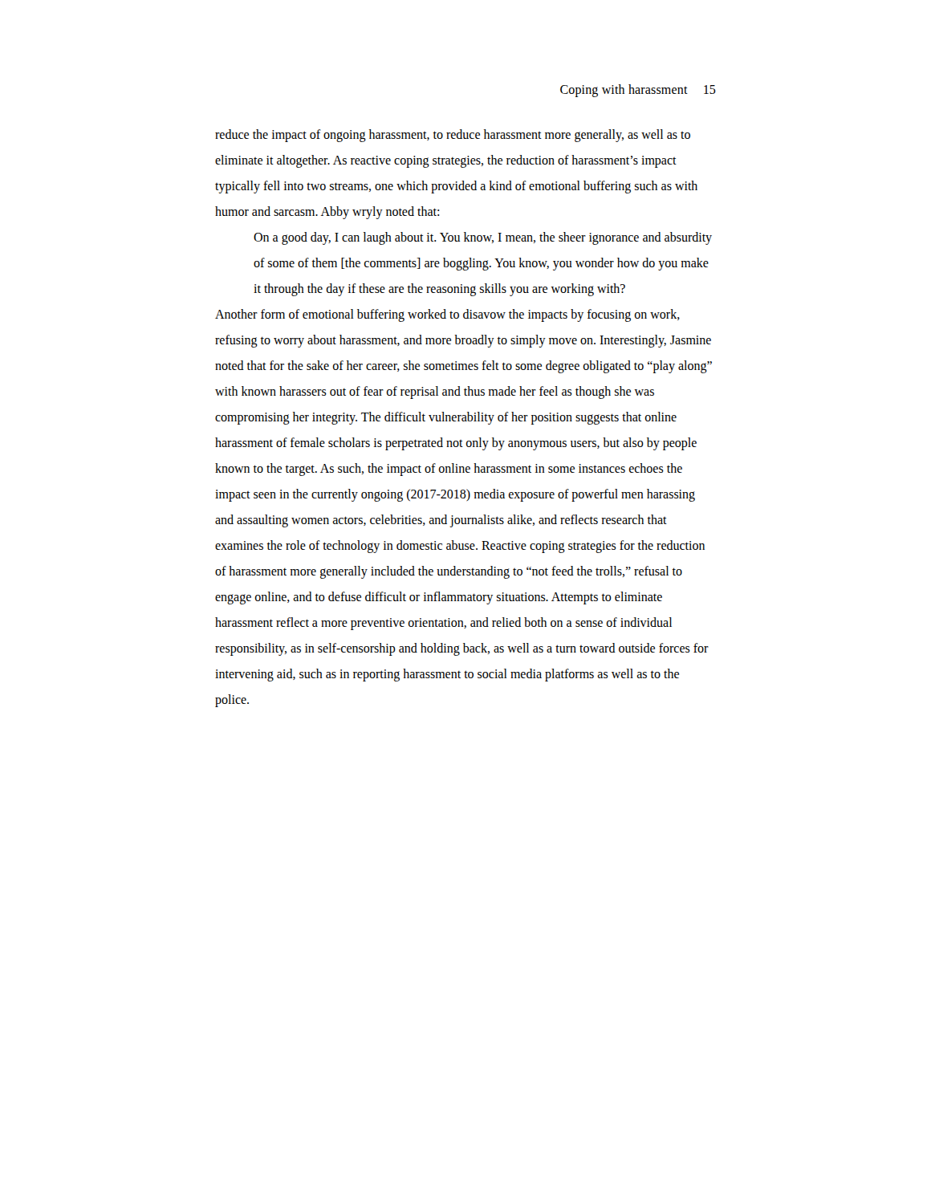Coping with harassment15
reduce the impact of ongoing harassment, to reduce harassment more generally, as well as to eliminate it altogether. As reactive coping strategies, the reduction of harassment’s impact typically fell into two streams, one which provided a kind of emotional buffering such as with humor and sarcasm. Abby wryly noted that:
On a good day, I can laugh about it. You know, I mean, the sheer ignorance and absurdity of some of them [the comments] are boggling. You know, you wonder how do you make it through the day if these are the reasoning skills you are working with?
Another form of emotional buffering worked to disavow the impacts by focusing on work, refusing to worry about harassment, and more broadly to simply move on. Interestingly, Jasmine noted that for the sake of her career, she sometimes felt to some degree obligated to “play along” with known harassers out of fear of reprisal and thus made her feel as though she was compromising her integrity. The difficult vulnerability of her position suggests that online harassment of female scholars is perpetrated not only by anonymous users, but also by people known to the target. As such, the impact of online harassment in some instances echoes the impact seen in the currently ongoing (2017-2018) media exposure of powerful men harassing and assaulting women actors, celebrities, and journalists alike, and reflects research that examines the role of technology in domestic abuse. Reactive coping strategies for the reduction of harassment more generally included the understanding to “not feed the trolls,” refusal to engage online, and to defuse difficult or inflammatory situations. Attempts to eliminate harassment reflect a more preventive orientation, and relied both on a sense of individual responsibility, as in self-censorship and holding back, as well as a turn toward outside forces for intervening aid, such as in reporting harassment to social media platforms as well as to the police.